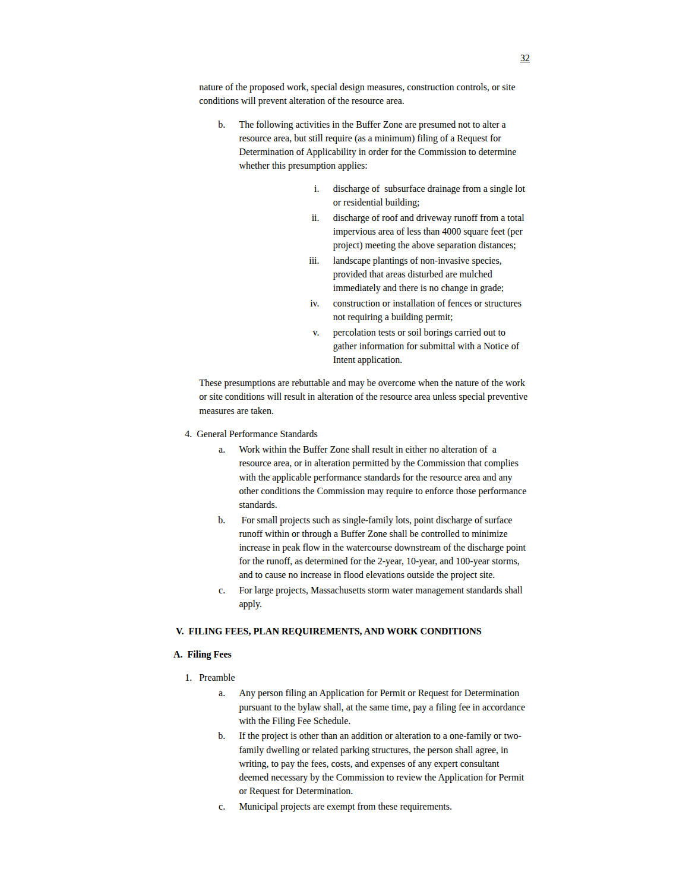32
nature of the proposed work, special design measures, construction controls, or site conditions will prevent alteration of the resource area.
The following activities in the Buffer Zone are presumed not to alter a resource area, but still require (as a minimum) filing of a Request for Determination of Applicability in order for the Commission to determine whether this presumption applies:
discharge of subsurface drainage from a single lot or residential building;
discharge of roof and driveway runoff from a total impervious area of less than 4000 square feet (per project) meeting the above separation distances;
landscape plantings of non-invasive species, provided that areas disturbed are mulched immediately and there is no change in grade;
construction or installation of fences or structures not requiring a building permit;
percolation tests or soil borings carried out to gather information for submittal with a Notice of Intent application.
These presumptions are rebuttable and may be overcome when the nature of the work or site conditions will result in alteration of the resource area unless special preventive measures are taken.
4. General Performance Standards
Work within the Buffer Zone shall result in either no alteration of a resource area, or in alteration permitted by the Commission that complies with the applicable performance standards for the resource area and any other conditions the Commission may require to enforce those performance standards.
For small projects such as single-family lots, point discharge of surface runoff within or through a Buffer Zone shall be controlled to minimize increase in peak flow in the watercourse downstream of the discharge point for the runoff, as determined for the 2-year, 10-year, and 100-year storms, and to cause no increase in flood elevations outside the project site.
For large projects, Massachusetts storm water management standards shall apply.
V. FILING FEES, PLAN REQUIREMENTS, AND WORK CONDITIONS
A. Filing Fees
1. Preamble
Any person filing an Application for Permit or Request for Determination pursuant to the bylaw shall, at the same time, pay a filing fee in accordance with the Filing Fee Schedule.
If the project is other than an addition or alteration to a one-family or two-family dwelling or related parking structures, the person shall agree, in writing, to pay the fees, costs, and expenses of any expert consultant deemed necessary by the Commission to review the Application for Permit or Request for Determination.
Municipal projects are exempt from these requirements.